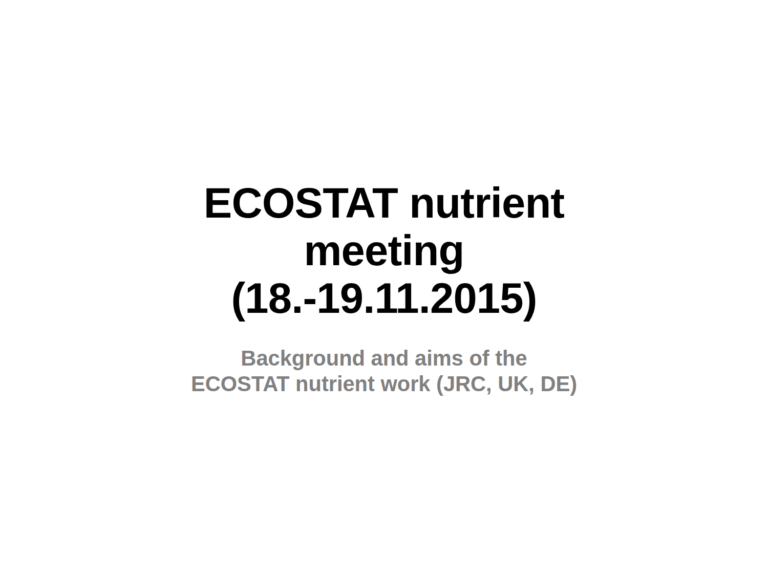ECOSTAT nutrient meeting (18.-19.11.2015)
Background and aims of the
ECOSTAT nutrient work (JRC, UK, DE)